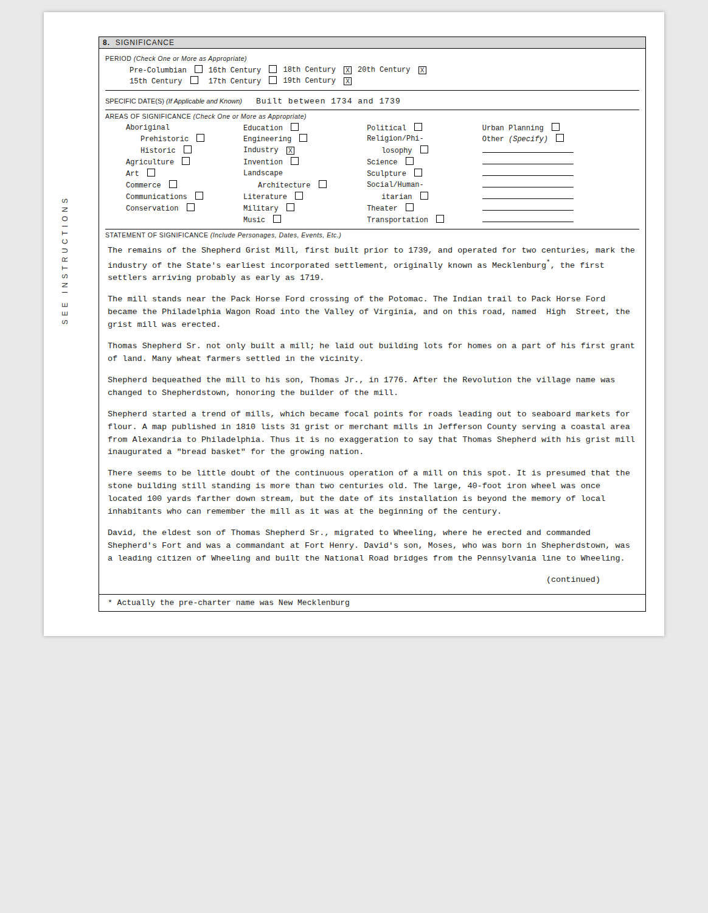SEE INSTRUCTIONS
8. SIGNIFICANCE
PERIOD (Check One or More as Appropriate)
| Pre-Columbian | 16th Century | 18th Century | 20th Century |
| 15th Century | 17th Century | 19th Century | |
SPECIFIC DATE(S) (If Applicable and Known) Built between 1734 and 1739
AREAS OF SIGNIFICANCE (Check One or More as Appropriate)
| Aboriginal | Education | Political | Urban Planning |
| Prehistoric | Engineering | Religion/Phi- | Other (Specify) |
| Historic | Industry | losophy | |
| Agriculture | Invention | Science | |
| Art | Landscape | Sculpture | |
| Commerce | Architecture | Social/Human- | |
| Communications | Literature | itarian | |
| Conservation | Military | Theater | |
| | Music | Transportation | |
STATEMENT OF SIGNIFICANCE (Include Personages, Dates, Events, Etc.)
The remains of the Shepherd Grist Mill, first built prior to 1739, and operated for two centuries, mark the industry of the State's earliest incorporated settlement, originally known as Mecklenburg*, the first settlers arriving probably as early as 1719.
The mill stands near the Pack Horse Ford crossing of the Potomac. The Indian trail to Pack Horse Ford became the Philadelphia Wagon Road into the Valley of Virginia, and on this road, named High Street, the grist mill was erected.
Thomas Shepherd Sr. not only built a mill; he laid out building lots for homes on a part of his first grant of land. Many wheat farmers settled in the vicinity.
Shepherd bequeathed the mill to his son, Thomas Jr., in 1776. After the Revolution the village name was changed to Shepherdstown, honoring the builder of the mill.
Shepherd started a trend of mills, which became focal points for roads leading out to seaboard markets for flour. A map published in 1810 lists 31 grist or merchant mills in Jefferson County serving a coastal area from Alexandria to Philadelphia. Thus it is no exaggeration to say that Thomas Shepherd with his grist mill inaugurated a "bread basket" for the growing nation.
There seems to be little doubt of the continuous operation of a mill on this spot. It is presumed that the stone building still standing is more than two centuries old. The large, 40-foot iron wheel was once located 100 yards farther down stream, but the date of its installation is beyond the memory of local inhabitants who can remember the mill as it was at the beginning of the century.
David, the eldest son of Thomas Shepherd Sr., migrated to Wheeling, where he erected and commanded Shepherd's Fort and was a commandant at Fort Henry. David's son, Moses, who was born in Shepherdstown, was a leading citizen of Wheeling and built the National Road bridges from the Pennsylvania line to Wheeling.
(continued)
* Actually the pre-charter name was New Mecklenburg